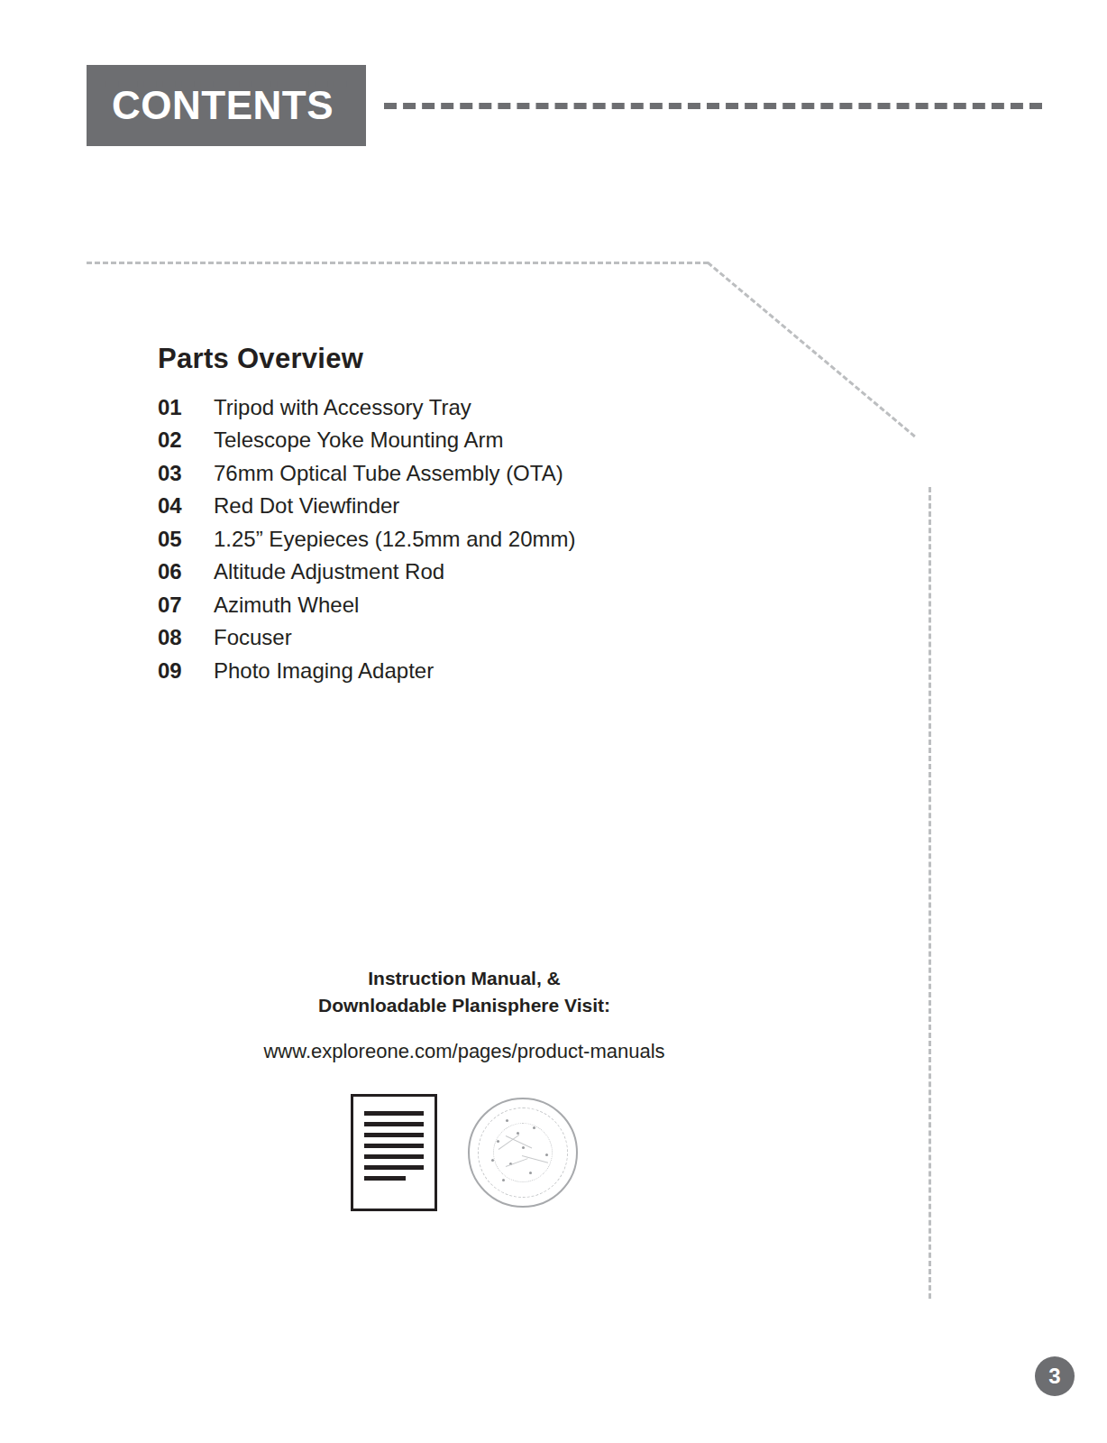CONTENTS
Parts Overview
01 Tripod with Accessory Tray
02 Telescope Yoke Mounting Arm
0376mm Optical Tube Assembly (OTA)
04 Red Dot Viewfinder
051.25” Eyepieces (12.5mm and 20mm)
06 Altitude Adjustment Rod
07 Azimuth Wheel
08 Focuser
09 Photo Imaging Adapter
Instruction Manual, &
Downloadable Planisphere Visit:
www.exploreone.com/pages/product-manuals
3